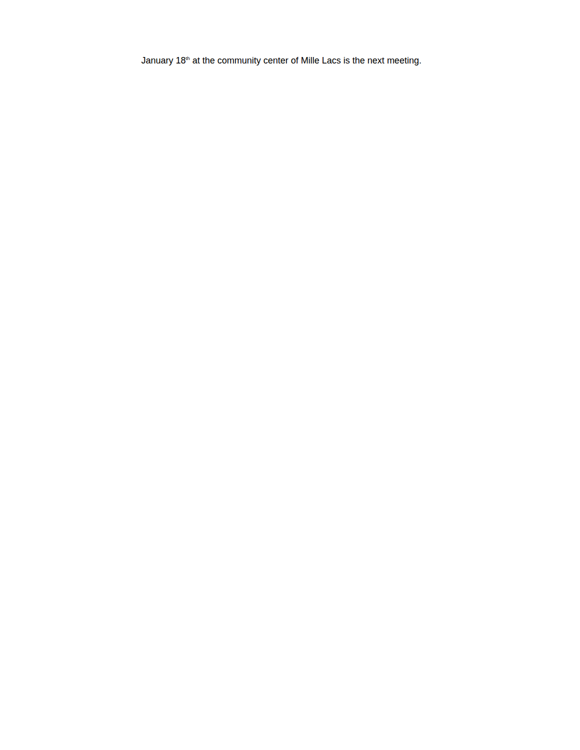January 18th at the community center of Mille Lacs is the next meeting.